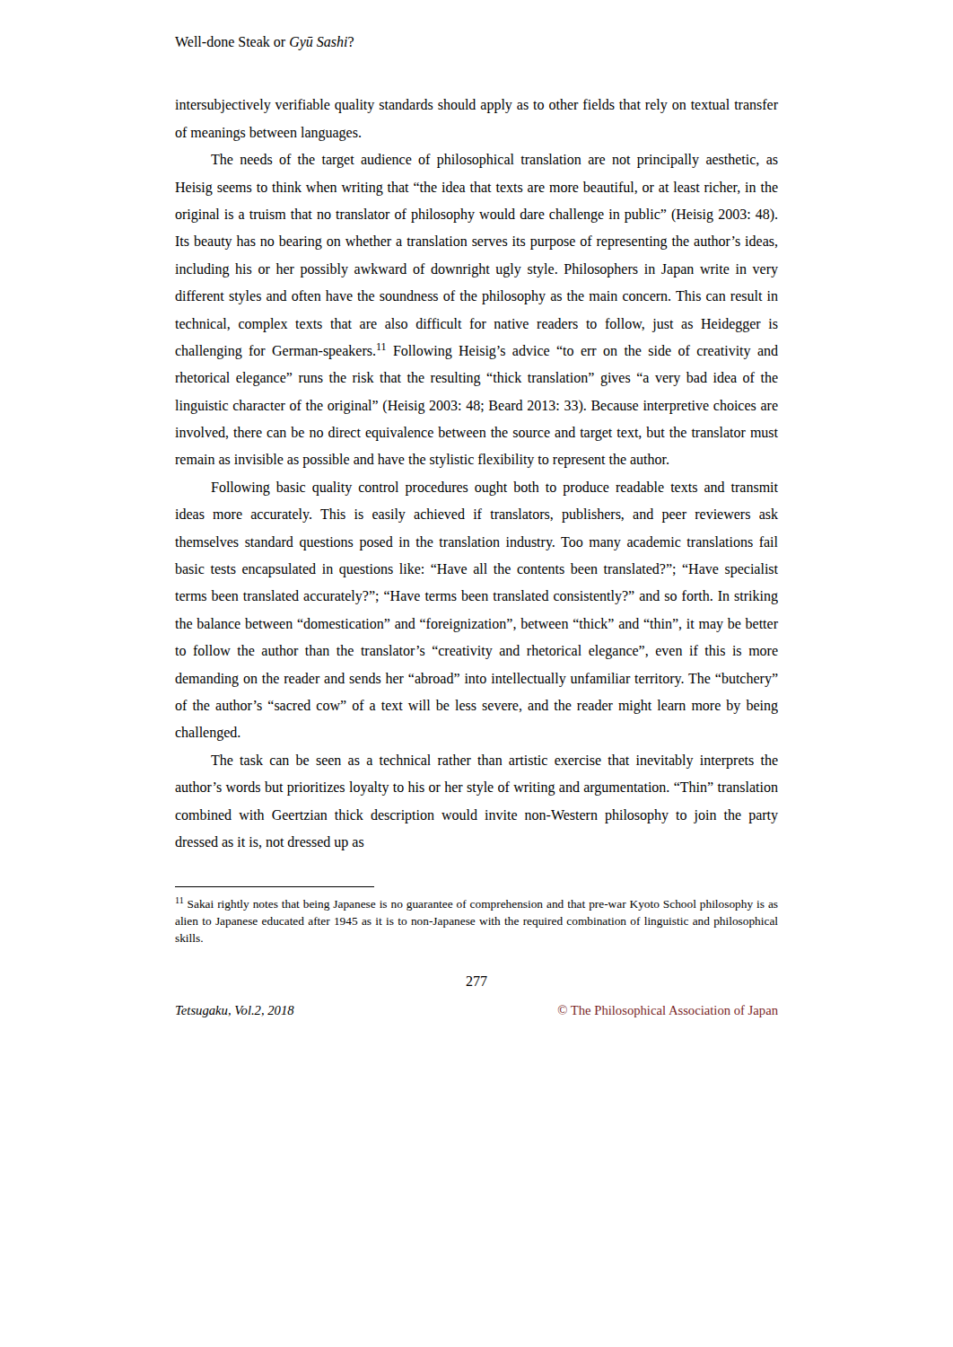Well-done Steak or Gyū Sashi?
intersubjectively verifiable quality standards should apply as to other fields that rely on textual transfer of meanings between languages.
The needs of the target audience of philosophical translation are not principally aesthetic, as Heisig seems to think when writing that “the idea that texts are more beautiful, or at least richer, in the original is a truism that no translator of philosophy would dare challenge in public” (Heisig 2003: 48). Its beauty has no bearing on whether a translation serves its purpose of representing the author’s ideas, including his or her possibly awkward of downright ugly style. Philosophers in Japan write in very different styles and often have the soundness of the philosophy as the main concern. This can result in technical, complex texts that are also difficult for native readers to follow, just as Heidegger is challenging for German-speakers.11 Following Heisig’s advice “to err on the side of creativity and rhetorical elegance” runs the risk that the resulting “thick translation” gives “a very bad idea of the linguistic character of the original” (Heisig 2003: 48; Beard 2013: 33). Because interpretive choices are involved, there can be no direct equivalence between the source and target text, but the translator must remain as invisible as possible and have the stylistic flexibility to represent the author.
Following basic quality control procedures ought both to produce readable texts and transmit ideas more accurately. This is easily achieved if translators, publishers, and peer reviewers ask themselves standard questions posed in the translation industry. Too many academic translations fail basic tests encapsulated in questions like: “Have all the contents been translated?”; “Have specialist terms been translated accurately?”; “Have terms been translated consistently?” and so forth. In striking the balance between “domestication” and “foreignization”, between “thick” and “thin”, it may be better to follow the author than the translator’s “creativity and rhetorical elegance”, even if this is more demanding on the reader and sends her “abroad” into intellectually unfamiliar territory. The “butchery” of the author’s “sacred cow” of a text will be less severe, and the reader might learn more by being challenged.
The task can be seen as a technical rather than artistic exercise that inevitably interprets the author’s words but prioritizes loyalty to his or her style of writing and argumentation. “Thin” translation combined with Geertzian thick description would invite non-Western philosophy to join the party dressed as it is, not dressed up as
11 Sakai rightly notes that being Japanese is no guarantee of comprehension and that pre-war Kyoto School philosophy is as alien to Japanese educated after 1945 as it is to non-Japanese with the required combination of linguistic and philosophical skills.
277
Tetsugaku, Vol.2, 2018 © The Philosophical Association of Japan